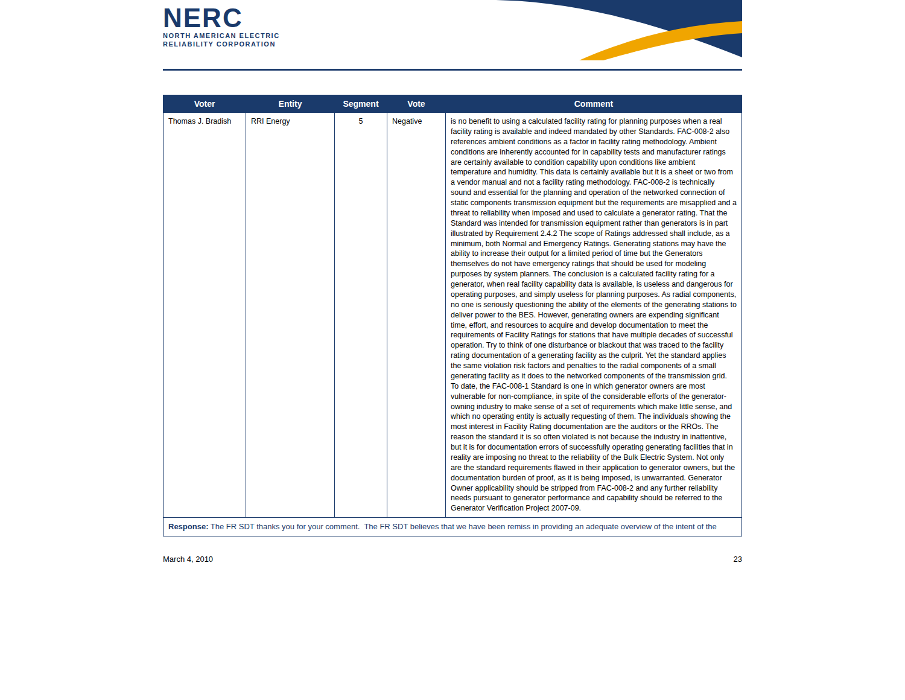NERC
NORTH AMERICAN ELECTRIC
RELIABILITY CORPORATION
| Voter | Entity | Segment | Vote | Comment |
| --- | --- | --- | --- | --- |
| Thomas J. Bradish | RRI Energy | 5 | Negative | is no benefit to using a calculated facility rating for planning purposes when a real facility rating is available and indeed mandated by other Standards. FAC-008-2 also references ambient conditions as a factor in facility rating methodology. Ambient conditions are inherently accounted for in capability tests and manufacturer ratings are certainly available to condition capability upon conditions like ambient temperature and humidity. This data is certainly available but it is a sheet or two from a vendor manual and not a facility rating methodology. FAC-008-2 is technically sound and essential for the planning and operation of the networked connection of static components transmission equipment but the requirements are misapplied and a threat to reliability when imposed and used to calculate a generator rating. That the Standard was intended for transmission equipment rather than generators is in part illustrated by Requirement 2.4.2 The scope of Ratings addressed shall include, as a minimum, both Normal and Emergency Ratings. Generating stations may have the ability to increase their output for a limited period of time but the Generators themselves do not have emergency ratings that should be used for modeling purposes by system planners. The conclusion is a calculated facility rating for a generator, when real facility capability data is available, is useless and dangerous for operating purposes, and simply useless for planning purposes. As radial components, no one is seriously questioning the ability of the elements of the generating stations to deliver power to the BES. However, generating owners are expending significant time, effort, and resources to acquire and develop documentation to meet the requirements of Facility Ratings for stations that have multiple decades of successful operation. Try to think of one disturbance or blackout that was traced to the facility rating documentation of a generating facility as the culprit. Yet the standard applies the same violation risk factors and penalties to the radial components of a small generating facility as it does to the networked components of the transmission grid. To date, the FAC-008-1 Standard is one in which generator owners are most vulnerable for non-compliance, in spite of the considerable efforts of the generator-owning industry to make sense of a set of requirements which make little sense, and which no operating entity is actually requesting of them. The individuals showing the most interest in Facility Rating documentation are the auditors or the RROs. The reason the standard it is so often violated is not because the industry in inattentive, but it is for documentation errors of successfully operating generating facilities that in reality are imposing no threat to the reliability of the Bulk Electric System. Not only are the standard requirements flawed in their application to generator owners, but the documentation burden of proof, as it is being imposed, is unwarranted. Generator Owner applicability should be stripped from FAC-008-2 and any further reliability needs pursuant to generator performance and capability should be referred to the Generator Verification Project 2007-09. |
| Response: The FR SDT thanks you for your comment. The FR SDT believes that we have been remiss in providing an adequate overview of the intent of the |
March 4, 2010 23